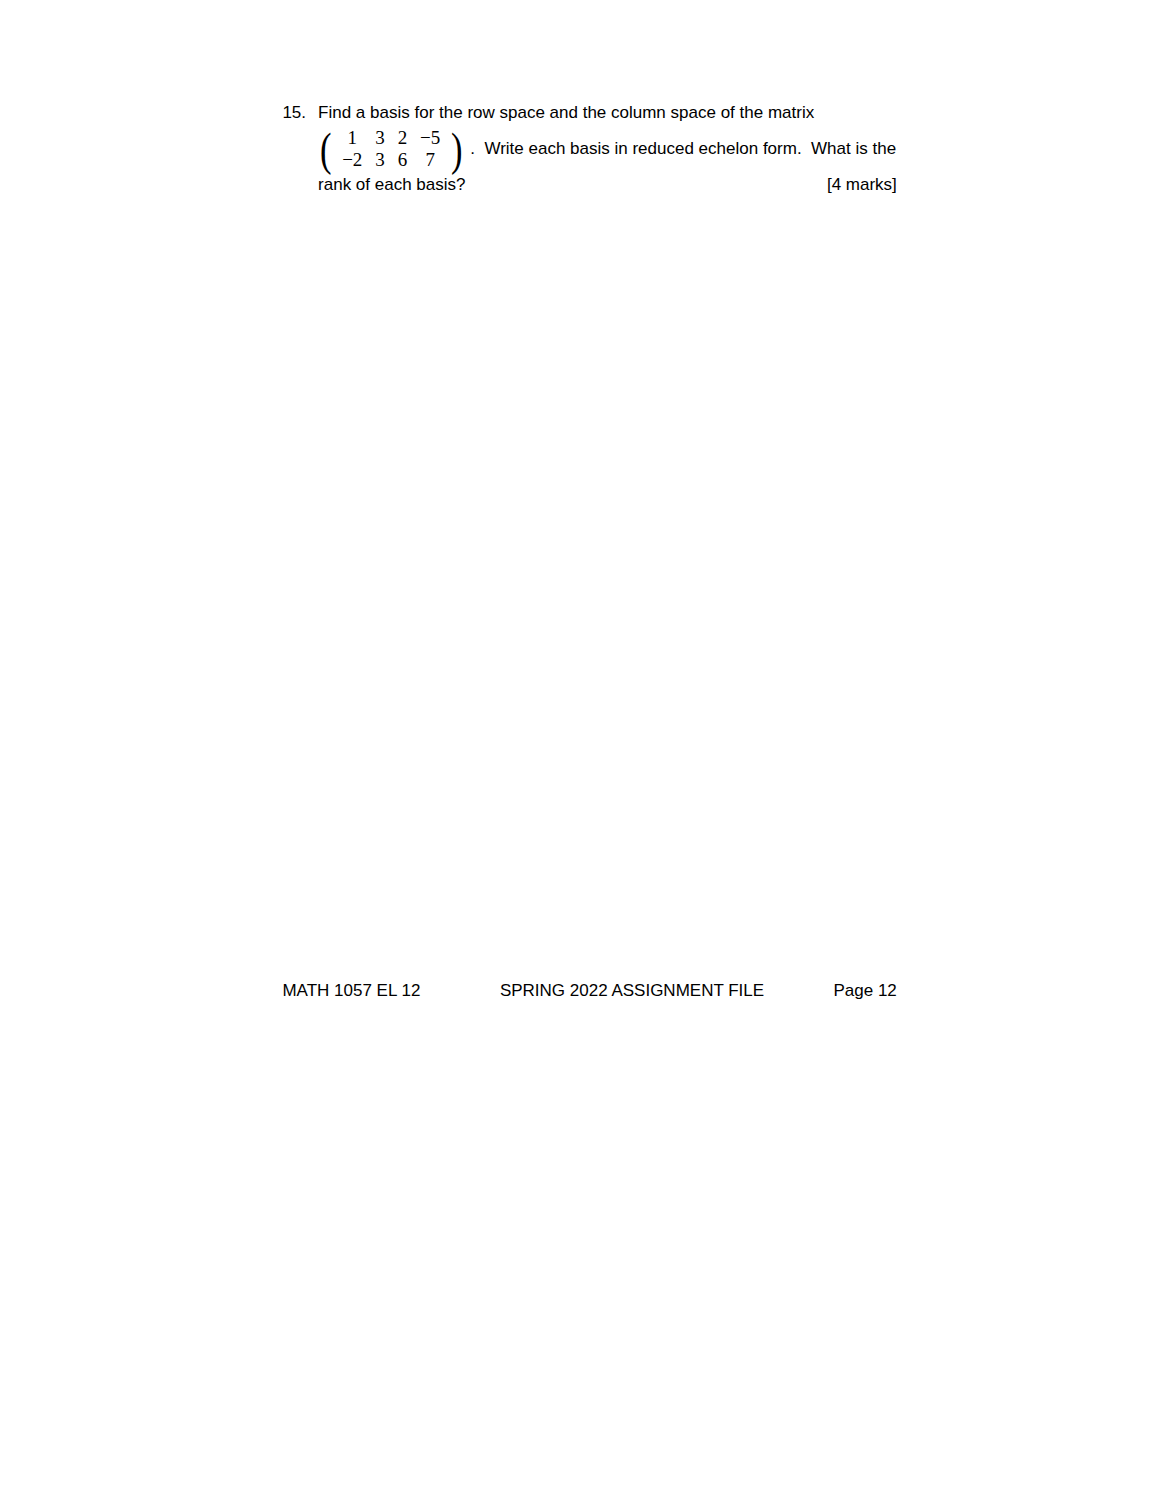15. Find a basis for the row space and the column space of the matrix
(
| 1 | 3 | 2 | −5 |
| −2 | 3 | 6 | 7 |
) . Write each basis in reduced echelon form. What is the
rank of each basis? [4 marks]
MATH 1057 EL 12 SPRING 2022 ASSIGNMENT FILE Page 12